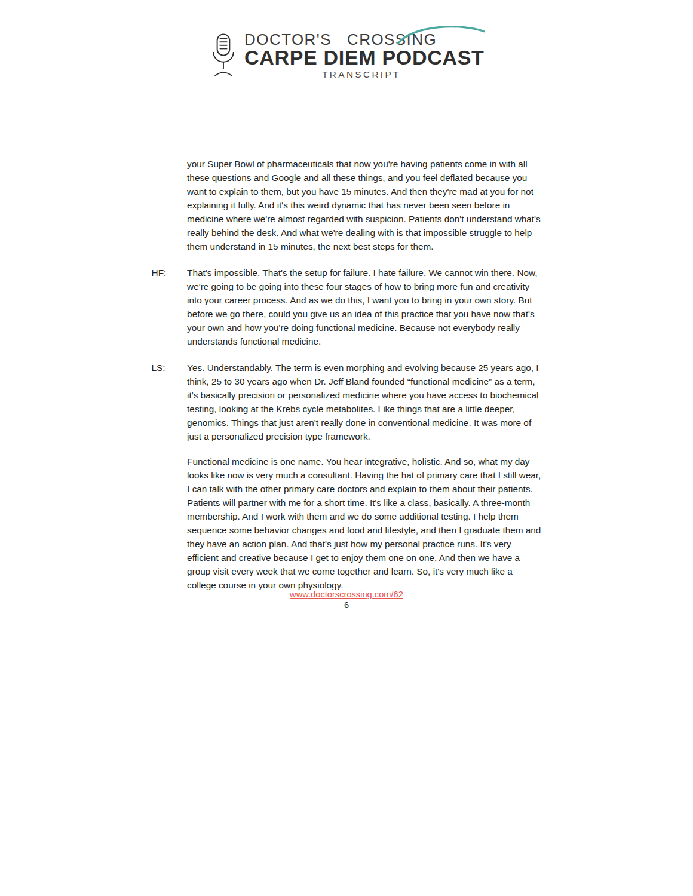DOCTOR'S CROSSING
CARPE DIEM PODCAST
TRANSCRIPT
your Super Bowl of pharmaceuticals that now you're having patients come in with all these questions and Google and all these things, and you feel deflated because you want to explain to them, but you have 15 minutes. And then they're mad at you for not explaining it fully. And it's this weird dynamic that has never been seen before in medicine where we're almost regarded with suspicion. Patients don't understand what's really behind the desk. And what we're dealing with is that impossible struggle to help them understand in 15 minutes, the next best steps for them.
HF:
That's impossible. That's the setup for failure. I hate failure. We cannot win there. Now, we're going to be going into these four stages of how to bring more fun and creativity into your career process. And as we do this, I want you to bring in your own story. But before we go there, could you give us an idea of this practice that you have now that's your own and how you're doing functional medicine. Because not everybody really understands functional medicine.
LS:
Yes. Understandably. The term is even morphing and evolving because 25 years ago, I think, 25 to 30 years ago when Dr. Jeff Bland founded “functional medicine” as a term, it's basically precision or personalized medicine where you have access to biochemical testing, looking at the Krebs cycle metabolites. Like things that are a little deeper, genomics. Things that just aren't really done in conventional medicine. It was more of just a personalized precision type framework.
Functional medicine is one name. You hear integrative, holistic. And so, what my day looks like now is very much a consultant. Having the hat of primary care that I still wear, I can talk with the other primary care doctors and explain to them about their patients. Patients will partner with me for a short time. It's like a class, basically. A three-month membership. And I work with them and we do some additional testing. I help them sequence some behavior changes and food and lifestyle, and then I graduate them and they have an action plan. And that's just how my personal practice runs. It's very efficient and creative because I get to enjoy them one on one. And then we have a group visit every week that we come together and learn. So, it's very much like a college course in your own physiology.
www.doctorscrossing.com/62
6